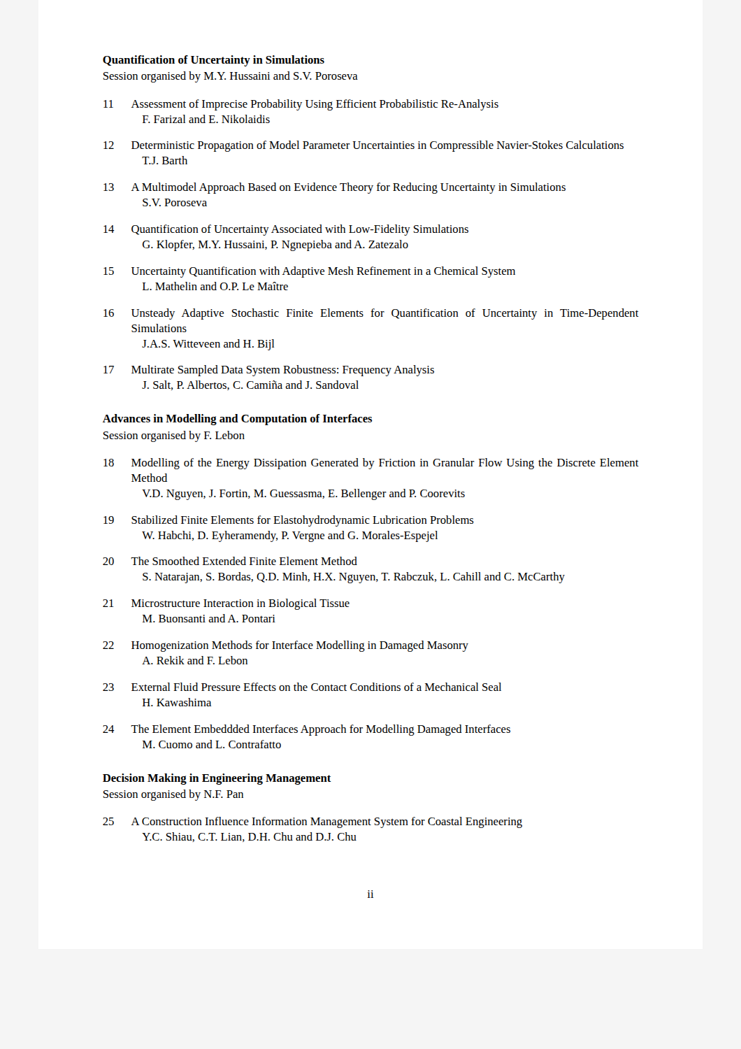Quantification of Uncertainty in Simulations
Session organised by M.Y. Hussaini and S.V. Poroseva
11 Assessment of Imprecise Probability Using Efficient Probabilistic Re-Analysis F. Farizal and E. Nikolaidis
12 Deterministic Propagation of Model Parameter Uncertainties in Compressible Navier-Stokes Calculations T.J. Barth
13 A Multimodel Approach Based on Evidence Theory for Reducing Uncertainty in Simulations S.V. Poroseva
14 Quantification of Uncertainty Associated with Low-Fidelity Simulations G. Klopfer, M.Y. Hussaini, P. Ngnepieba and A. Zatezalo
15 Uncertainty Quantification with Adaptive Mesh Refinement in a Chemical System L. Mathelin and O.P. Le Maître
16 Unsteady Adaptive Stochastic Finite Elements for Quantification of Uncertainty in Time-Dependent Simulations J.A.S. Witteveen and H. Bijl
17 Multirate Sampled Data System Robustness: Frequency Analysis J. Salt, P. Albertos, C. Camiña and J. Sandoval
Advances in Modelling and Computation of Interfaces
Session organised by F. Lebon
18 Modelling of the Energy Dissipation Generated by Friction in Granular Flow Using the Discrete Element Method V.D. Nguyen, J. Fortin, M. Guessasma, E. Bellenger and P. Coorevits
19 Stabilized Finite Elements for Elastohydrodynamic Lubrication Problems W. Habchi, D. Eyheramendy, P. Vergne and G. Morales-Espejel
20 The Smoothed Extended Finite Element Method S. Natarajan, S. Bordas, Q.D. Minh, H.X. Nguyen, T. Rabczuk, L. Cahill and C. McCarthy
21 Microstructure Interaction in Biological Tissue M. Buonsanti and A. Pontari
22 Homogenization Methods for Interface Modelling in Damaged Masonry A. Rekik and F. Lebon
23 External Fluid Pressure Effects on the Contact Conditions of a Mechanical Seal H. Kawashima
24 The Element Embeddded Interfaces Approach for Modelling Damaged Interfaces M. Cuomo and L. Contrafatto
Decision Making in Engineering Management
Session organised by N.F. Pan
25 A Construction Influence Information Management System for Coastal Engineering Y.C. Shiau, C.T. Lian, D.H. Chu and D.J. Chu
ii